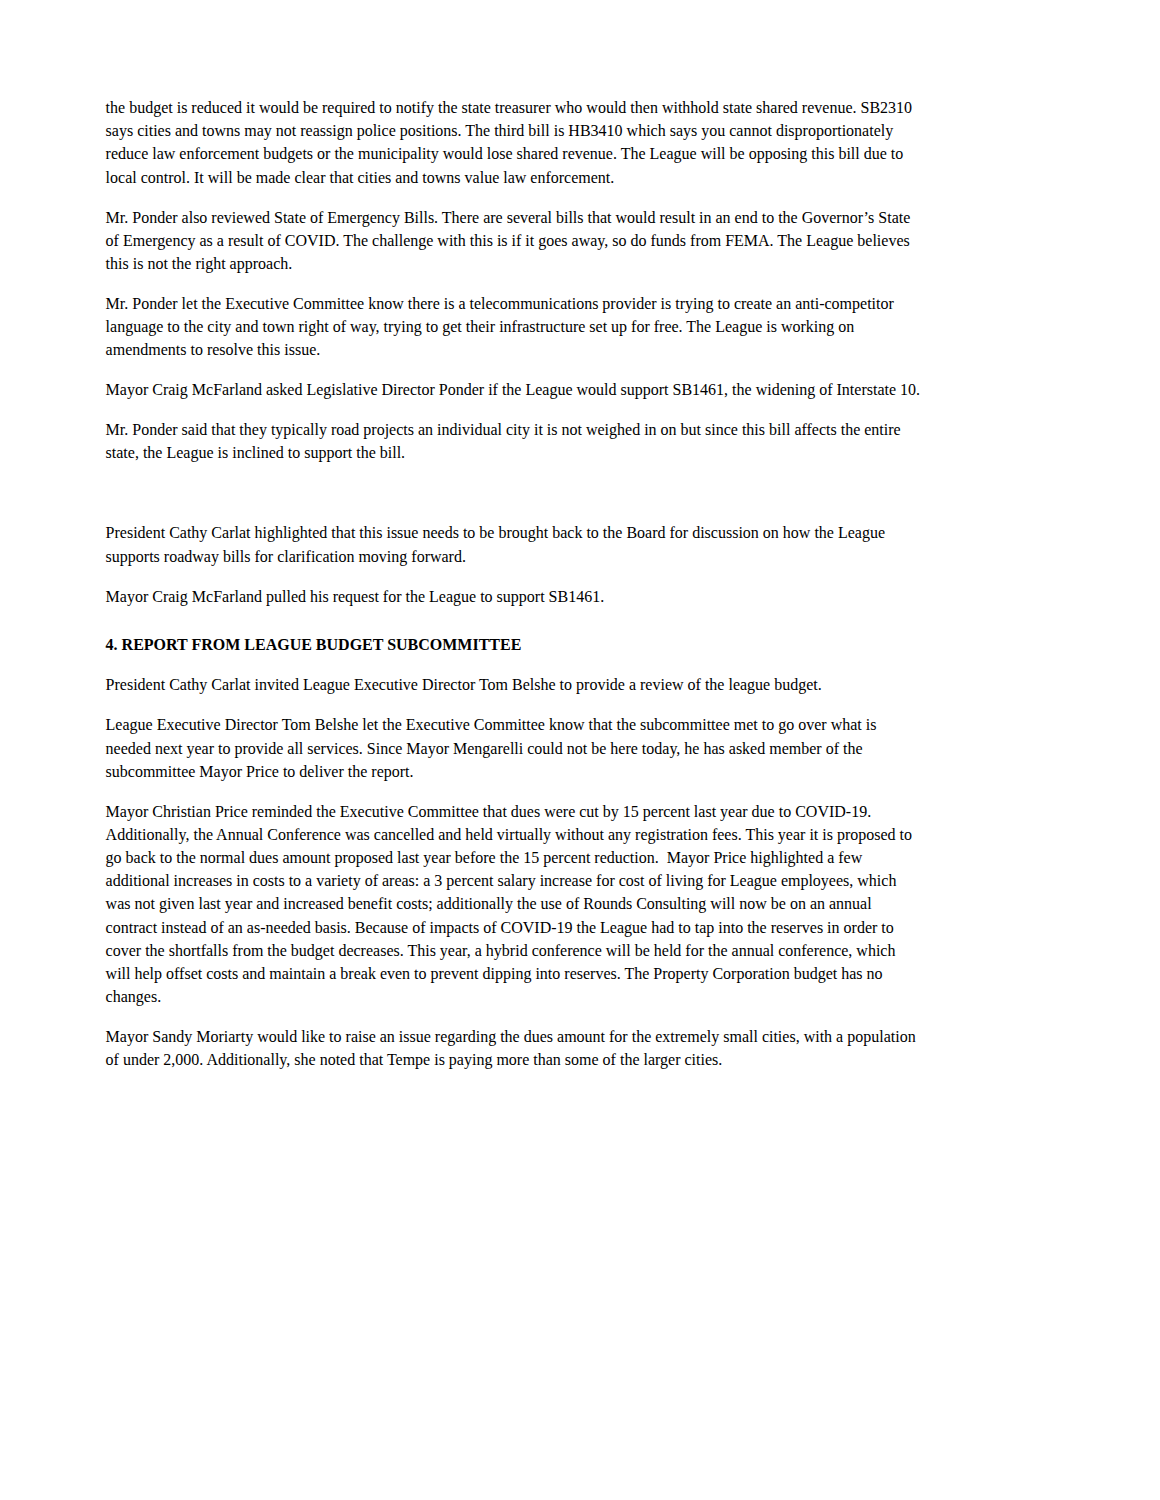the budget is reduced it would be required to notify the state treasurer who would then withhold state shared revenue. SB2310 says cities and towns may not reassign police positions. The third bill is HB3410 which says you cannot disproportionately reduce law enforcement budgets or the municipality would lose shared revenue. The League will be opposing this bill due to local control. It will be made clear that cities and towns value law enforcement.
Mr. Ponder also reviewed State of Emergency Bills. There are several bills that would result in an end to the Governor’s State of Emergency as a result of COVID. The challenge with this is if it goes away, so do funds from FEMA. The League believes this is not the right approach.
Mr. Ponder let the Executive Committee know there is a telecommunications provider is trying to create an anti-competitor language to the city and town right of way, trying to get their infrastructure set up for free. The League is working on amendments to resolve this issue.
Mayor Craig McFarland asked Legislative Director Ponder if the League would support SB1461, the widening of Interstate 10.
Mr. Ponder said that they typically road projects an individual city it is not weighed in on but since this bill affects the entire state, the League is inclined to support the bill.
President Cathy Carlat highlighted that this issue needs to be brought back to the Board for discussion on how the League supports roadway bills for clarification moving forward.
Mayor Craig McFarland pulled his request for the League to support SB1461.
4. REPORT FROM LEAGUE BUDGET SUBCOMMITTEE
President Cathy Carlat invited League Executive Director Tom Belshe to provide a review of the league budget.
League Executive Director Tom Belshe let the Executive Committee know that the subcommittee met to go over what is needed next year to provide all services. Since Mayor Mengarelli could not be here today, he has asked member of the subcommittee Mayor Price to deliver the report.
Mayor Christian Price reminded the Executive Committee that dues were cut by 15 percent last year due to COVID-19. Additionally, the Annual Conference was cancelled and held virtually without any registration fees. This year it is proposed to go back to the normal dues amount proposed last year before the 15 percent reduction. Mayor Price highlighted a few additional increases in costs to a variety of areas: a 3 percent salary increase for cost of living for League employees, which was not given last year and increased benefit costs; additionally the use of Rounds Consulting will now be on an annual contract instead of an as-needed basis. Because of impacts of COVID-19 the League had to tap into the reserves in order to cover the shortfalls from the budget decreases. This year, a hybrid conference will be held for the annual conference, which will help offset costs and maintain a break even to prevent dipping into reserves. The Property Corporation budget has no changes.
Mayor Sandy Moriarty would like to raise an issue regarding the dues amount for the extremely small cities, with a population of under 2,000. Additionally, she noted that Tempe is paying more than some of the larger cities.